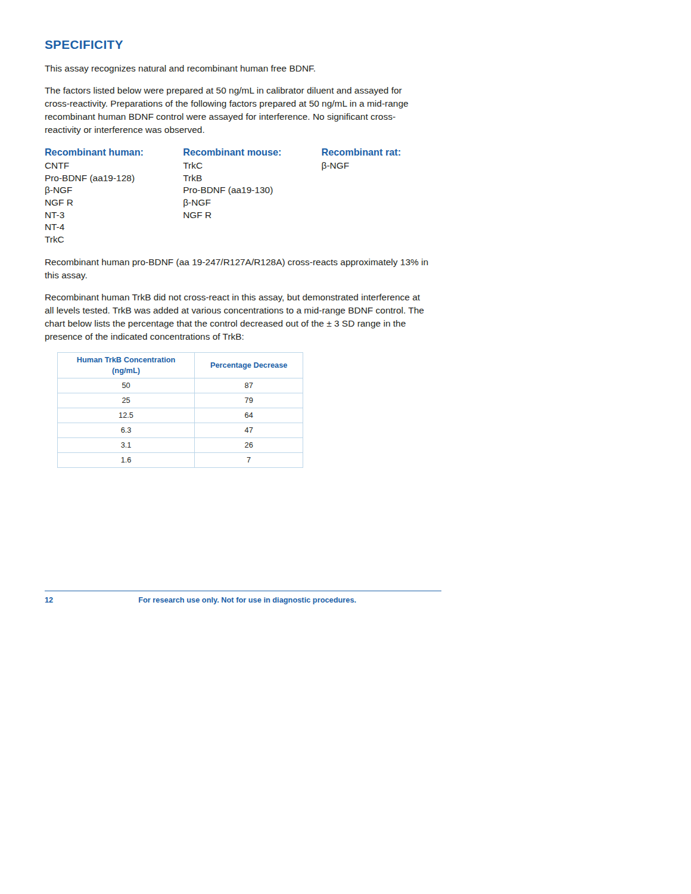Specificity
This assay recognizes natural and recombinant human free BDNF.
The factors listed below were prepared at 50 ng/mL in calibrator diluent and assayed for cross-reactivity. Preparations of the following factors prepared at 50 ng/mL in a mid-range recombinant human BDNF control were assayed for interference. No significant cross-reactivity or interference was observed.
Recombinant human:
CNTF
Pro-BDNF (aa19-128)
β-NGF
NGF R
NT-3
NT-4
TrkC
Recombinant mouse:
TrkC
TrkB
Pro-BDNF (aa19-130)
β-NGF
NGF R
Recombinant rat:
β-NGF
Recombinant human pro-BDNF (aa 19-247/R127A/R128A) cross-reacts approximately 13% in this assay.
Recombinant human TrkB did not cross-react in this assay, but demonstrated interference at all levels tested. TrkB was added at various concentrations to a mid-range BDNF control. The chart below lists the percentage that the control decreased out of the ± 3 SD range in the presence of the indicated concentrations of TrkB:
| Human TrkB Concentration (ng/mL) | Percentage Decrease |
| --- | --- |
| 50 | 87 |
| 25 | 79 |
| 12.5 | 64 |
| 6.3 | 47 |
| 3.1 | 26 |
| 1.6 | 7 |
12
For research use only. Not for use in diagnostic procedures.